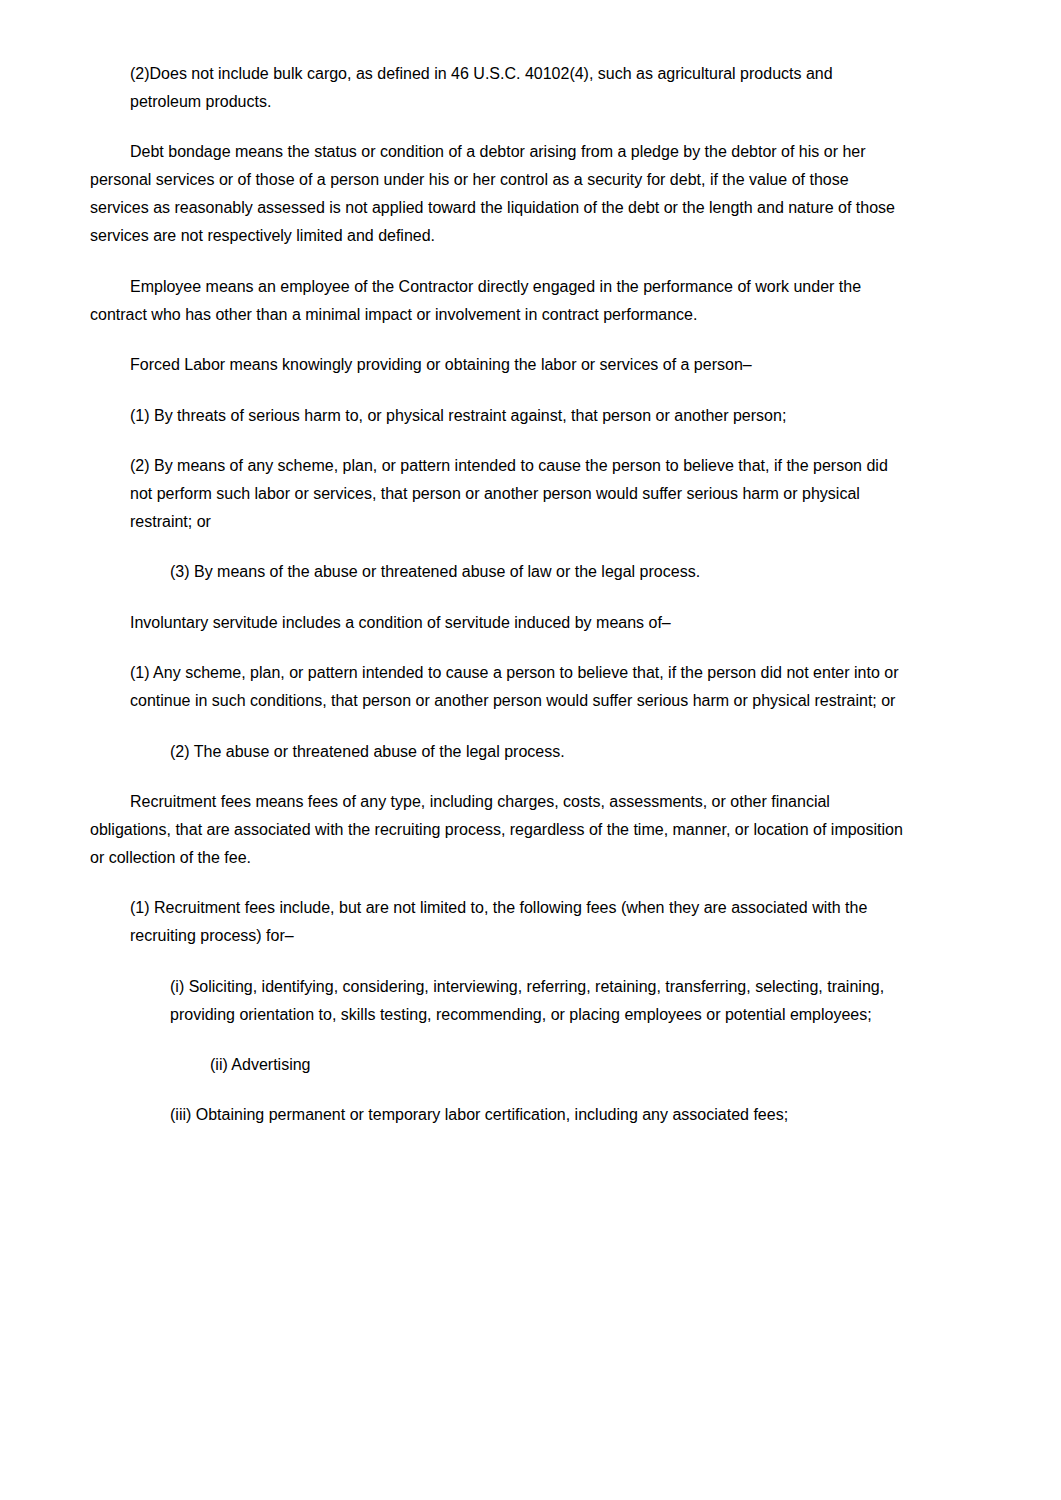(2)Does not include bulk cargo, as defined in 46 U.S.C. 40102(4), such as agricultural products and petroleum products.
Debt bondage means the status or condition of a debtor arising from a pledge by the debtor of his or her personal services or of those of a person under his or her control as a security for debt, if the value of those services as reasonably assessed is not applied toward the liquidation of the debt or the length and nature of those services are not respectively limited and defined.
Employee means an employee of the Contractor directly engaged in the performance of work under the contract who has other than a minimal impact or involvement in contract performance.
Forced Labor means knowingly providing or obtaining the labor or services of a person–
(1) By threats of serious harm to, or physical restraint against, that person or another person;
(2) By means of any scheme, plan, or pattern intended to cause the person to believe that, if the person did not perform such labor or services, that person or another person would suffer serious harm or physical restraint; or
(3) By means of the abuse or threatened abuse of law or the legal process.
Involuntary servitude includes a condition of servitude induced by means of–
(1) Any scheme, plan, or pattern intended to cause a person to believe that, if the person did not enter into or continue in such conditions, that person or another person would suffer serious harm or physical restraint; or
(2) The abuse or threatened abuse of the legal process.
Recruitment fees means fees of any type, including charges, costs, assessments, or other financial obligations, that are associated with the recruiting process, regardless of the time, manner, or location of imposition or collection of the fee.
(1) Recruitment fees include, but are not limited to, the following fees (when they are associated with the recruiting process) for–
(i) Soliciting, identifying, considering, interviewing, referring, retaining, transferring, selecting, training, providing orientation to, skills testing, recommending, or placing employees or potential employees;
(ii) Advertising
(iii) Obtaining permanent or temporary labor certification, including any associated fees;